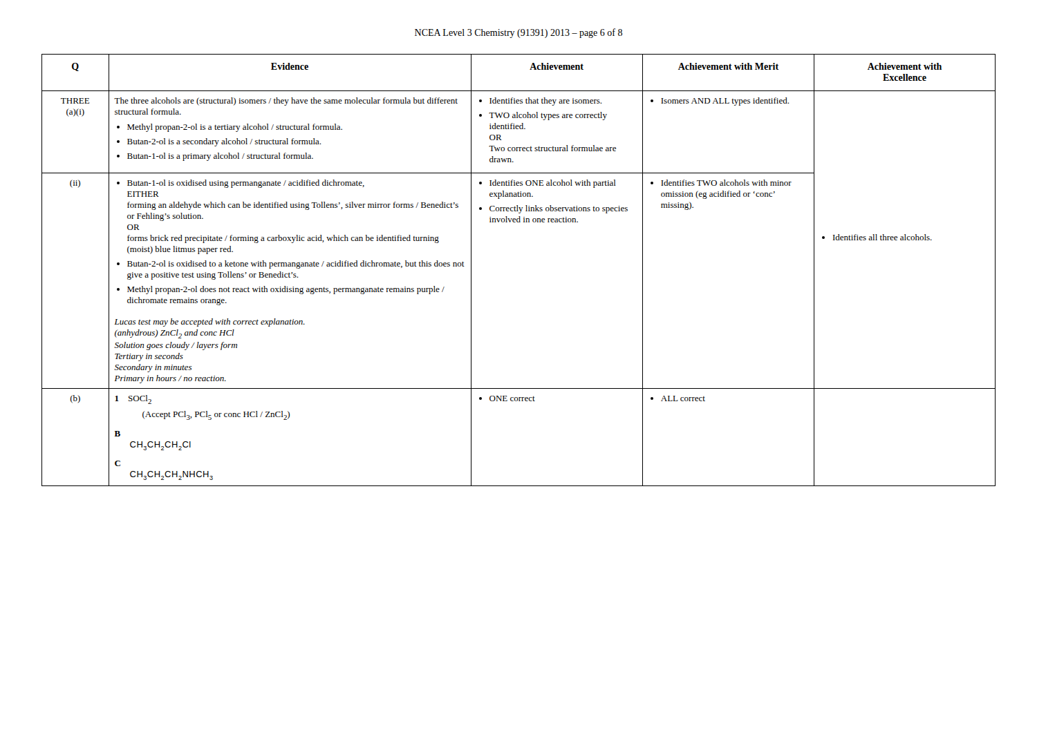NCEA Level 3 Chemistry (91391) 2013 – page 6 of 8
| Q | Evidence | Achievement | Achievement with Merit | Achievement with Excellence |
| --- | --- | --- | --- | --- |
| THREE (a)(i) | The three alcohols are (structural) isomers / they have the same molecular formula but different structural formula. Methyl propan-2-ol is a tertiary alcohol / structural formula. Butan-2-ol is a secondary alcohol / structural formula. Butan-1-ol is a primary alcohol / structural formula. | Identifies that they are isomers. TWO alcohol types are correctly identified. OR Two correct structural formulae are drawn. | Isomers AND ALL types identified. | Identifies all three alcohols. |
| (ii) | Butan-1-ol is oxidised using permanganate / acidified dichromate, EITHER forming an aldehyde which can be identified using Tollens’, silver mirror forms / Benedict’s or Fehling’s solution. OR forms brick red precipitate / forming a carboxylic acid, which can be identified turning (moist) blue litmus paper red. Butan-2-ol is oxidised to a ketone with permanganate / acidified dichromate, but this does not give a positive test using Tollens’ or Benedict’s. Methyl propan-2-ol does not react with oxidising agents, permanganate remains purple / dichromate remains orange. Lucas test may be accepted with correct explanation. (anhydrous) ZnCl 2 and conc HCl Solution goes cloudy / layers form Tertiary in seconds Secondary in minutes Primary in hours / no reaction. | Identifies ONE alcohol with partial explanation. Correctly links observations to species involved in one reaction. | Identifies TWO alcohols with minor omission (eg acidified or ‘conc’ missing). |
| (b) | 1 SOCl 2 (Accept PCl 3 , PCl 5 or conc HCl / ZnCl 2 ) B CH 3 CH 2 CH 2 Cl C CH 3 CH 2 CH 2 NHCH 3 | ONE correct | ALL correct | |